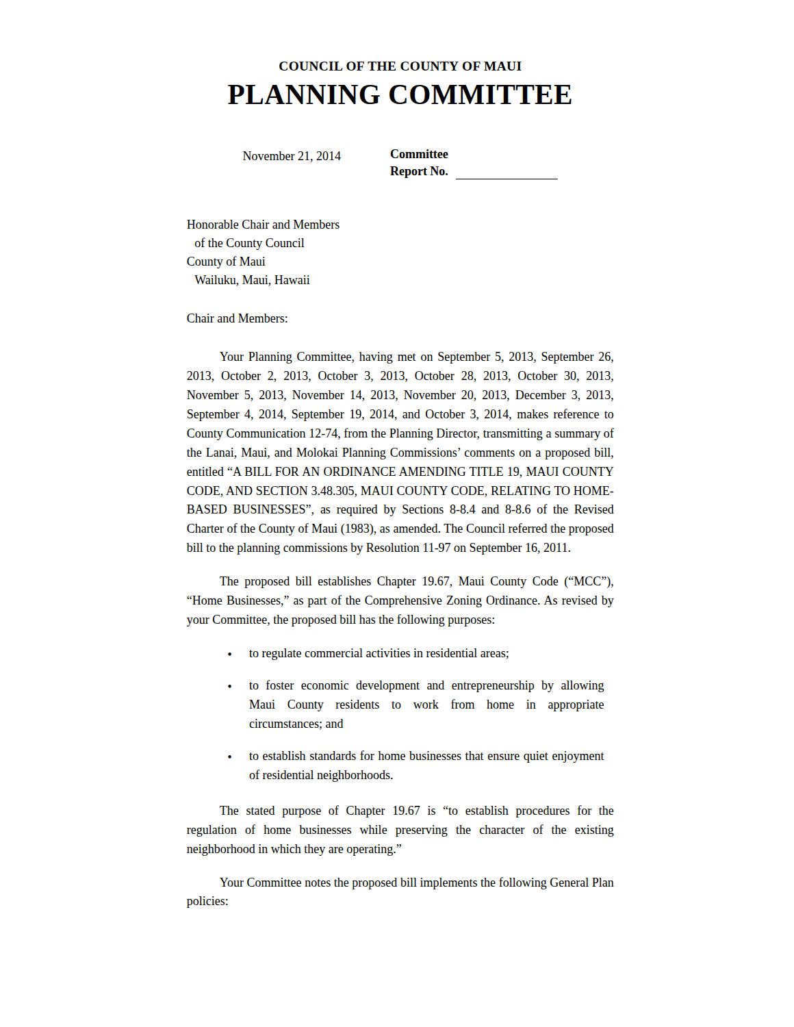COUNCIL OF THE COUNTY OF MAUI
PLANNING COMMITTEE
November 21, 2014
Committee Report No.
Honorable Chair and Members
of the County Council
County of Maui
Wailuku, Maui, Hawaii
Chair and Members:
Your Planning Committee, having met on September 5, 2013, September 26, 2013, October 2, 2013, October 3, 2013, October 28, 2013, October 30, 2013, November 5, 2013, November 14, 2013, November 20, 2013, December 3, 2013, September 4, 2014, September 19, 2014, and October 3, 2014, makes reference to County Communication 12-74, from the Planning Director, transmitting a summary of the Lanai, Maui, and Molokai Planning Commissions’ comments on a proposed bill, entitled “A BILL FOR AN ORDINANCE AMENDING TITLE 19, MAUI COUNTY CODE, AND SECTION 3.48.305, MAUI COUNTY CODE, RELATING TO HOME-BASED BUSINESSES”, as required by Sections 8-8.4 and 8-8.6 of the Revised Charter of the County of Maui (1983), as amended. The Council referred the proposed bill to the planning commissions by Resolution 11-97 on September 16, 2011.
The proposed bill establishes Chapter 19.67, Maui County Code (“MCC”), “Home Businesses,” as part of the Comprehensive Zoning Ordinance. As revised by your Committee, the proposed bill has the following purposes:
to regulate commercial activities in residential areas;
to foster economic development and entrepreneurship by allowing Maui County residents to work from home in appropriate circumstances; and
to establish standards for home businesses that ensure quiet enjoyment of residential neighborhoods.
The stated purpose of Chapter 19.67 is “to establish procedures for the regulation of home businesses while preserving the character of the existing neighborhood in which they are operating.”
Your Committee notes the proposed bill implements the following General Plan policies: